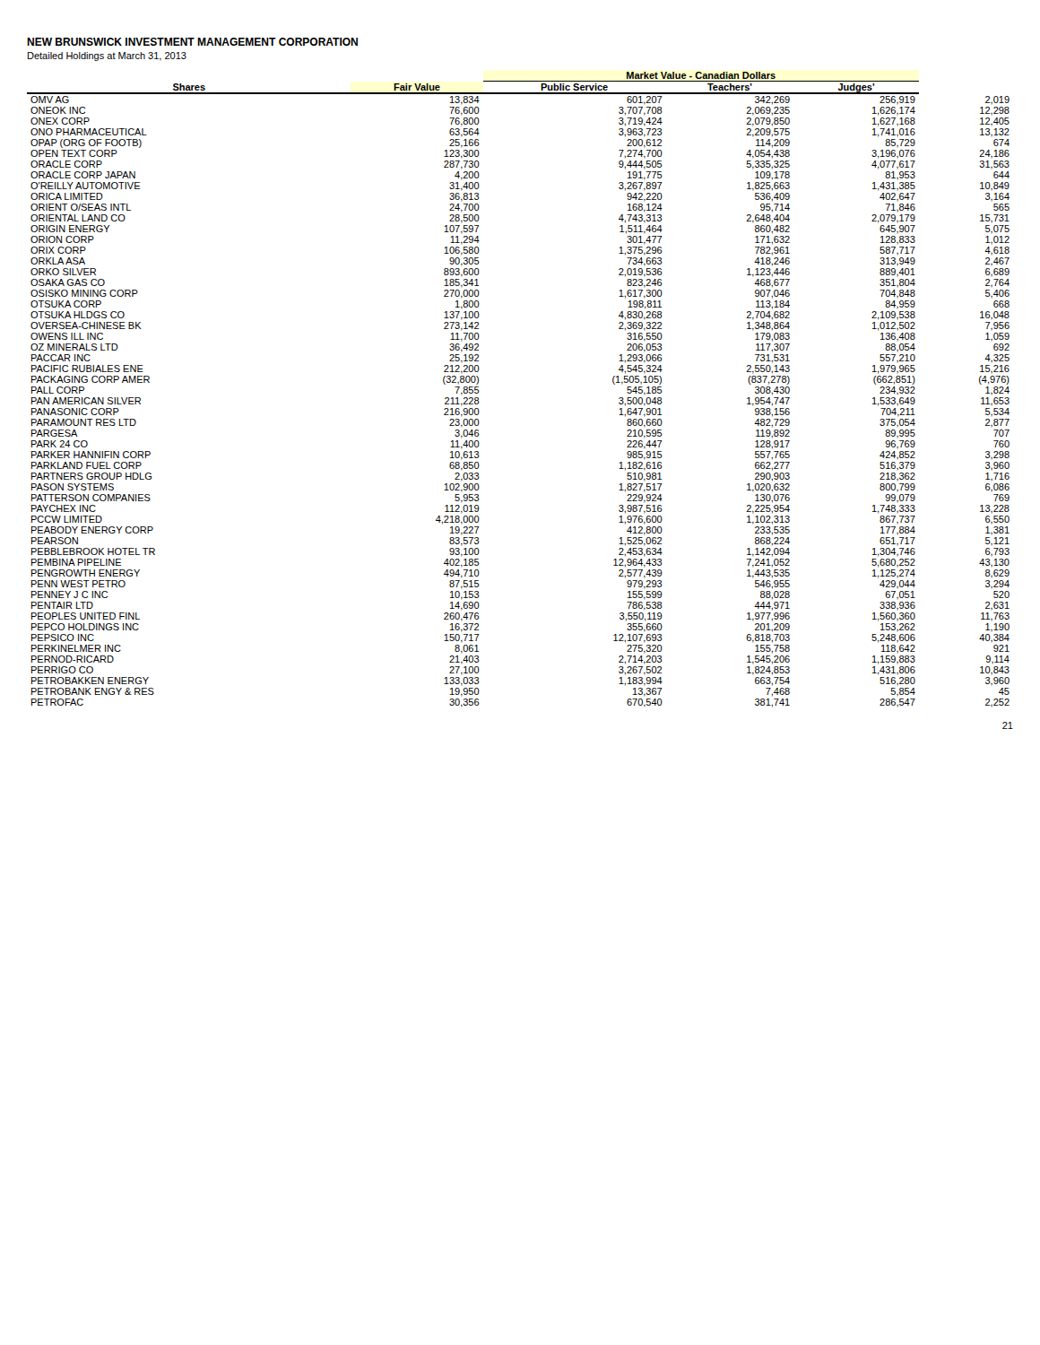New Brunswick Investment Management Corporation
Detailed Holdings at March 31, 2013
| | | Market Value - Canadian Dollars |
| --- | --- | --- |
| Shares | Fair Value | Public Service | Teachers' | Judges' |
| OMV AG | 13,834 | 601,207 | 342,269 | 256,919 | 2,019 |
| ONEOK INC | 76,600 | 3,707,708 | 2,069,235 | 1,626,174 | 12,298 |
| ONEX CORP | 76,800 | 3,719,424 | 2,079,850 | 1,627,168 | 12,405 |
| ONO PHARMACEUTICAL | 63,564 | 3,963,723 | 2,209,575 | 1,741,016 | 13,132 |
| OPAP (ORG OF FOOTB) | 25,166 | 200,612 | 114,209 | 85,729 | 674 |
| OPEN TEXT CORP | 123,300 | 7,274,700 | 4,054,438 | 3,196,076 | 24,186 |
| ORACLE CORP | 287,730 | 9,444,505 | 5,335,325 | 4,077,617 | 31,563 |
| ORACLE CORP JAPAN | 4,200 | 191,775 | 109,178 | 81,953 | 644 |
| O'REILLY AUTOMOTIVE | 31,400 | 3,267,897 | 1,825,663 | 1,431,385 | 10,849 |
| ORICA LIMITED | 36,813 | 942,220 | 536,409 | 402,647 | 3,164 |
| ORIENT O/SEAS INTL | 24,700 | 168,124 | 95,714 | 71,846 | 565 |
| ORIENTAL LAND CO | 28,500 | 4,743,313 | 2,648,404 | 2,079,179 | 15,731 |
| ORIGIN ENERGY | 107,597 | 1,511,464 | 860,482 | 645,907 | 5,075 |
| ORION CORP | 11,294 | 301,477 | 171,632 | 128,833 | 1,012 |
| ORIX CORP | 106,580 | 1,375,296 | 782,961 | 587,717 | 4,618 |
| ORKLA ASA | 90,305 | 734,663 | 418,246 | 313,949 | 2,467 |
| ORKO SILVER | 893,600 | 2,019,536 | 1,123,446 | 889,401 | 6,689 |
| OSAKA GAS CO | 185,341 | 823,246 | 468,677 | 351,804 | 2,764 |
| OSISKO MINING CORP | 270,000 | 1,617,300 | 907,046 | 704,848 | 5,406 |
| OTSUKA CORP | 1,800 | 198,811 | 113,184 | 84,959 | 668 |
| OTSUKA HLDGS CO | 137,100 | 4,830,268 | 2,704,682 | 2,109,538 | 16,048 |
| OVERSEA-CHINESE BK | 273,142 | 2,369,322 | 1,348,864 | 1,012,502 | 7,956 |
| OWENS ILL INC | 11,700 | 316,550 | 179,083 | 136,408 | 1,059 |
| OZ MINERALS LTD | 36,492 | 206,053 | 117,307 | 88,054 | 692 |
| PACCAR INC | 25,192 | 1,293,066 | 731,531 | 557,210 | 4,325 |
| PACIFIC RUBIALES ENE | 212,200 | 4,545,324 | 2,550,143 | 1,979,965 | 15,216 |
| PACKAGING CORP AMER | (32,800) | (1,505,105) | (837,278) | (662,851) | (4,976) |
| PALL CORP | 7,855 | 545,185 | 308,430 | 234,932 | 1,824 |
| PAN AMERICAN SILVER | 211,228 | 3,500,048 | 1,954,747 | 1,533,649 | 11,653 |
| PANASONIC CORP | 216,900 | 1,647,901 | 938,156 | 704,211 | 5,534 |
| PARAMOUNT RES LTD | 23,000 | 860,660 | 482,729 | 375,054 | 2,877 |
| PARGESA | 3,046 | 210,595 | 119,892 | 89,995 | 707 |
| PARK 24 CO | 11,400 | 226,447 | 128,917 | 96,769 | 760 |
| PARKER HANNIFIN CORP | 10,613 | 985,915 | 557,765 | 424,852 | 3,298 |
| PARKLAND FUEL CORP | 68,850 | 1,182,616 | 662,277 | 516,379 | 3,960 |
| PARTNERS GROUP HDLG | 2,033 | 510,981 | 290,903 | 218,362 | 1,716 |
| PASON SYSTEMS | 102,900 | 1,827,517 | 1,020,632 | 800,799 | 6,086 |
| PATTERSON COMPANIES | 5,953 | 229,924 | 130,076 | 99,079 | 769 |
| PAYCHEX INC | 112,019 | 3,987,516 | 2,225,954 | 1,748,333 | 13,228 |
| PCCW LIMITED | 4,218,000 | 1,976,600 | 1,102,313 | 867,737 | 6,550 |
| PEABODY ENERGY CORP | 19,227 | 412,800 | 233,535 | 177,884 | 1,381 |
| PEARSON | 83,573 | 1,525,062 | 868,224 | 651,717 | 5,121 |
| PEBBLEBROOK HOTEL TR | 93,100 | 2,453,634 | 1,142,094 | 1,304,746 | 6,793 |
| PEMBINA PIPELINE | 402,185 | 12,964,433 | 7,241,052 | 5,680,252 | 43,130 |
| PENGROWTH ENERGY | 494,710 | 2,577,439 | 1,443,535 | 1,125,274 | 8,629 |
| PENN WEST PETRO | 87,515 | 979,293 | 546,955 | 429,044 | 3,294 |
| PENNEY J C INC | 10,153 | 155,599 | 88,028 | 67,051 | 520 |
| PENTAIR LTD | 14,690 | 786,538 | 444,971 | 338,936 | 2,631 |
| PEOPLES UNITED FINL | 260,476 | 3,550,119 | 1,977,996 | 1,560,360 | 11,763 |
| PEPCO HOLDINGS INC | 16,372 | 355,660 | 201,209 | 153,262 | 1,190 |
| PEPSICO INC | 150,717 | 12,107,693 | 6,818,703 | 5,248,606 | 40,384 |
| PERKINELMER INC | 8,061 | 275,320 | 155,758 | 118,642 | 921 |
| PERNOD-RICARD | 21,403 | 2,714,203 | 1,545,206 | 1,159,883 | 9,114 |
| PERRIGO CO | 27,100 | 3,267,502 | 1,824,853 | 1,431,806 | 10,843 |
| PETROBAKKEN ENERGY | 133,033 | 1,183,994 | 663,754 | 516,280 | 3,960 |
| PETROBANK ENGY & RES | 19,950 | 13,367 | 7,468 | 5,854 | 45 |
| PETROFAC | 30,356 | 670,540 | 381,741 | 286,547 | 2,252 |
21